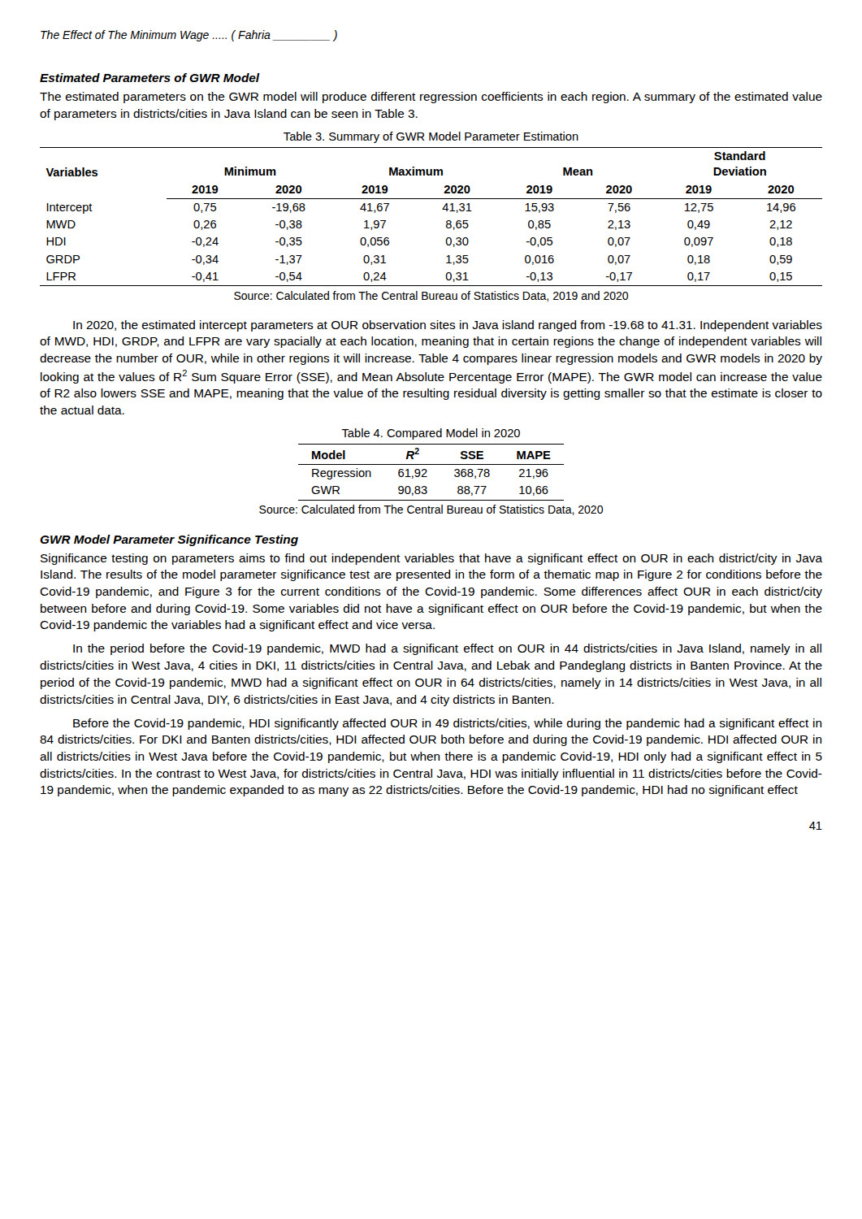The Effect of The Minimum Wage ..... ( Fahria _________ )
Estimated Parameters of GWR Model
The estimated parameters on the GWR model will produce different regression coefficients in each region. A summary of the estimated value of parameters in districts/cities in Java Island can be seen in Table 3.
Table 3. Summary of GWR Model Parameter Estimation
| Variables | Minimum | Maximum | Mean | Standard Deviation |
| --- | --- | --- | --- | --- |
| 2019 | 2020 | 2019 | 2020 | 2019 | 2020 | 2019 | 2020 |
| Intercept | 0,75 | -19,68 | 41,67 | 41,31 | 15,93 | 7,56 | 12,75 | 14,96 |
| MWD | 0,26 | -0,38 | 1,97 | 8,65 | 0,85 | 2,13 | 0,49 | 2,12 |
| HDI | -0,24 | -0,35 | 0,056 | 0,30 | -0,05 | 0,07 | 0,097 | 0,18 |
| GRDP | -0,34 | -1,37 | 0,31 | 1,35 | 0,016 | 0,07 | 0,18 | 0,59 |
| LFPR | -0,41 | -0,54 | 0,24 | 0,31 | -0,13 | -0,17 | 0,17 | 0,15 |
Source: Calculated from The Central Bureau of Statistics Data, 2019 and 2020
In 2020, the estimated intercept parameters at OUR observation sites in Java island ranged from -19.68 to 41.31. Independent variables of MWD, HDI, GRDP, and LFPR are vary spacially at each location, meaning that in certain regions the change of independent variables will decrease the number of OUR, while in other regions it will increase. Table 4 compares linear regression models and GWR models in 2020 by looking at the values of R2 Sum Square Error (SSE), and Mean Absolute Percentage Error (MAPE). The GWR model can increase the value of R2 also lowers SSE and MAPE, meaning that the value of the resulting residual diversity is getting smaller so that the estimate is closer to the actual data.
Table 4. Compared Model in 2020
| Model | R 2 | SSE | MAPE |
| --- | --- | --- | --- |
| Regression | 61,92 | 368,78 | 21,96 |
| GWR | 90,83 | 88,77 | 10,66 |
Source: Calculated from The Central Bureau of Statistics Data, 2020
GWR Model Parameter Significance Testing
Significance testing on parameters aims to find out independent variables that have a significant effect on OUR in each district/city in Java Island. The results of the model parameter significance test are presented in the form of a thematic map in Figure 2 for conditions before the Covid-19 pandemic, and Figure 3 for the current conditions of the Covid-19 pandemic. Some differences affect OUR in each district/city between before and during Covid-19. Some variables did not have a significant effect on OUR before the Covid-19 pandemic, but when the Covid-19 pandemic the variables had a significant effect and vice versa.
In the period before the Covid-19 pandemic, MWD had a significant effect on OUR in 44 districts/cities in Java Island, namely in all districts/cities in West Java, 4 cities in DKI, 11 districts/cities in Central Java, and Lebak and Pandeglang districts in Banten Province. At the period of the Covid-19 pandemic, MWD had a significant effect on OUR in 64 districts/cities, namely in 14 districts/cities in West Java, in all districts/cities in Central Java, DIY, 6 districts/cities in East Java, and 4 city districts in Banten.
Before the Covid-19 pandemic, HDI significantly affected OUR in 49 districts/cities, while during the pandemic had a significant effect in 84 districts/cities. For DKI and Banten districts/cities, HDI affected OUR both before and during the Covid-19 pandemic. HDI affected OUR in all districts/cities in West Java before the Covid-19 pandemic, but when there is a pandemic Covid-19, HDI only had a significant effect in 5 districts/cities. In the contrast to West Java, for districts/cities in Central Java, HDI was initially influential in 11 districts/cities before the Covid-19 pandemic, when the pandemic expanded to as many as 22 districts/cities. Before the Covid-19 pandemic, HDI had no significant effect
41